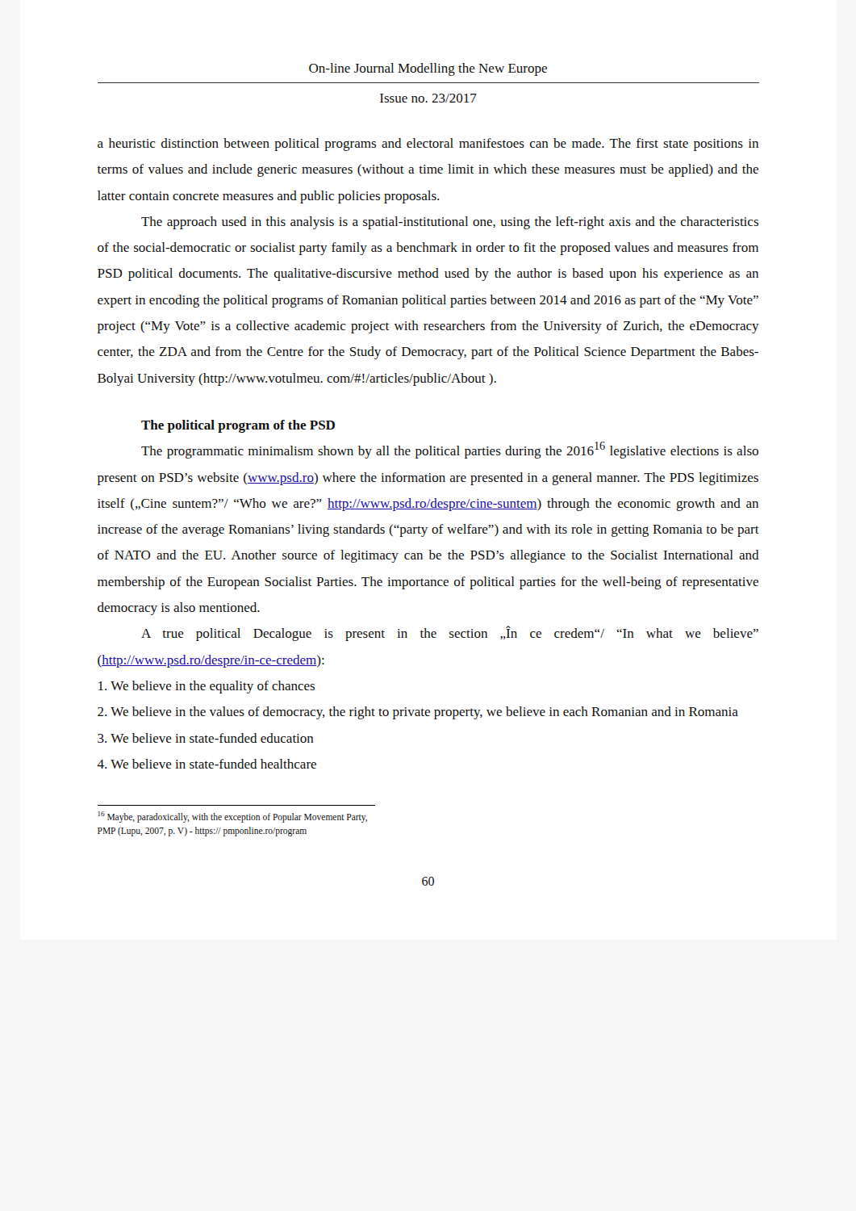On-line Journal Modelling the New Europe
Issue no. 23/2017
a heuristic distinction between political programs and electoral manifestoes can be made. The first state positions in terms of values and include generic measures (without a time limit in which these measures must be applied) and the latter contain concrete measures and public policies proposals.
The approach used in this analysis is a spatial-institutional one, using the left-right axis and the characteristics of the social-democratic or socialist party family as a benchmark in order to fit the proposed values and measures from PSD political documents. The qualitative-discursive method used by the author is based upon his experience as an expert in encoding the political programs of Romanian political parties between 2014 and 2016 as part of the “My Vote” project (“My Vote” is a collective academic project with researchers from the University of Zurich, the eDemocracy center, the ZDA and from the Centre for the Study of Democracy, part of the Political Science Department the Babes-Bolyai University (http://www.votulmeu. com/#!/articles/public/About ).
The political program of the PSD
The programmatic minimalism shown by all the political parties during the 201616 legislative elections is also present on PSD’s website (www.psd.ro) where the information are presented in a general manner. The PDS legitimizes itself („Cine suntem?”/ “Who we are?” http://www.psd.ro/despre/cine-suntem) through the economic growth and an increase of the average Romanians’ living standards (“party of welfare”) and with its role in getting Romania to be part of NATO and the EU. Another source of legitimacy can be the PSD’s allegiance to the Socialist International and membership of the European Socialist Parties. The importance of political parties for the well-being of representative democracy is also mentioned.
A true political Decalogue is present in the section „În ce credem“/ “In what we believe” (http://www.psd.ro/despre/in-ce-credem):
1. We believe in the equality of chances
2. We believe in the values of democracy, the right to private property, we believe in each Romanian and in Romania
3. We believe in state-funded education
4. We believe in state-funded healthcare
16 Maybe, paradoxically, with the exception of Popular Movement Party, PMP (Lupu, 2007, p. V) - https:// pmponline.ro/program
60